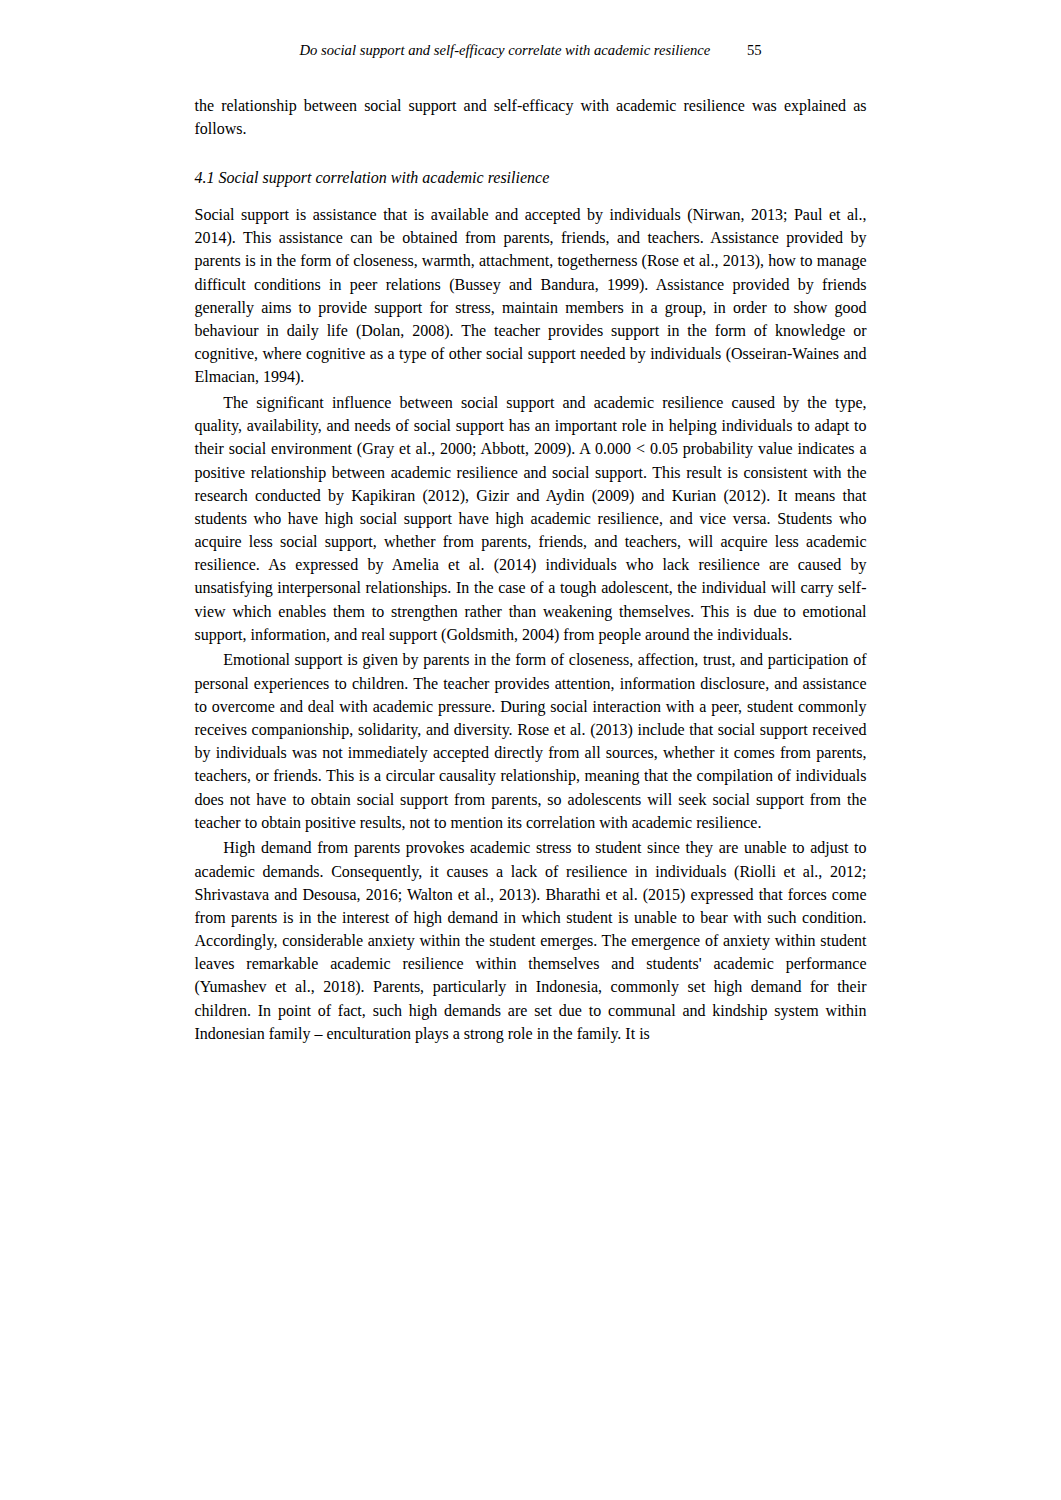Do social support and self-efficacy correlate with academic resilience 55
the relationship between social support and self-efficacy with academic resilience was explained as follows.
4.1 Social support correlation with academic resilience
Social support is assistance that is available and accepted by individuals (Nirwan, 2013; Paul et al., 2014). This assistance can be obtained from parents, friends, and teachers. Assistance provided by parents is in the form of closeness, warmth, attachment, togetherness (Rose et al., 2013), how to manage difficult conditions in peer relations (Bussey and Bandura, 1999). Assistance provided by friends generally aims to provide support for stress, maintain members in a group, in order to show good behaviour in daily life (Dolan, 2008). The teacher provides support in the form of knowledge or cognitive, where cognitive as a type of other social support needed by individuals (Osseiran-Waines and Elmacian, 1994).
The significant influence between social support and academic resilience caused by the type, quality, availability, and needs of social support has an important role in helping individuals to adapt to their social environment (Gray et al., 2000; Abbott, 2009). A 0.000 < 0.05 probability value indicates a positive relationship between academic resilience and social support. This result is consistent with the research conducted by Kapikiran (2012), Gizir and Aydin (2009) and Kurian (2012). It means that students who have high social support have high academic resilience, and vice versa. Students who acquire less social support, whether from parents, friends, and teachers, will acquire less academic resilience. As expressed by Amelia et al. (2014) individuals who lack resilience are caused by unsatisfying interpersonal relationships. In the case of a tough adolescent, the individual will carry self-view which enables them to strengthen rather than weakening themselves. This is due to emotional support, information, and real support (Goldsmith, 2004) from people around the individuals.
Emotional support is given by parents in the form of closeness, affection, trust, and participation of personal experiences to children. The teacher provides attention, information disclosure, and assistance to overcome and deal with academic pressure. During social interaction with a peer, student commonly receives companionship, solidarity, and diversity. Rose et al. (2013) include that social support received by individuals was not immediately accepted directly from all sources, whether it comes from parents, teachers, or friends. This is a circular causality relationship, meaning that the compilation of individuals does not have to obtain social support from parents, so adolescents will seek social support from the teacher to obtain positive results, not to mention its correlation with academic resilience.
High demand from parents provokes academic stress to student since they are unable to adjust to academic demands. Consequently, it causes a lack of resilience in individuals (Riolli et al., 2012; Shrivastava and Desousa, 2016; Walton et al., 2013). Bharathi et al. (2015) expressed that forces come from parents is in the interest of high demand in which student is unable to bear with such condition. Accordingly, considerable anxiety within the student emerges. The emergence of anxiety within student leaves remarkable academic resilience within themselves and students' academic performance (Yumashev et al., 2018). Parents, particularly in Indonesia, commonly set high demand for their children. In point of fact, such high demands are set due to communal and kindship system within Indonesian family – enculturation plays a strong role in the family. It is